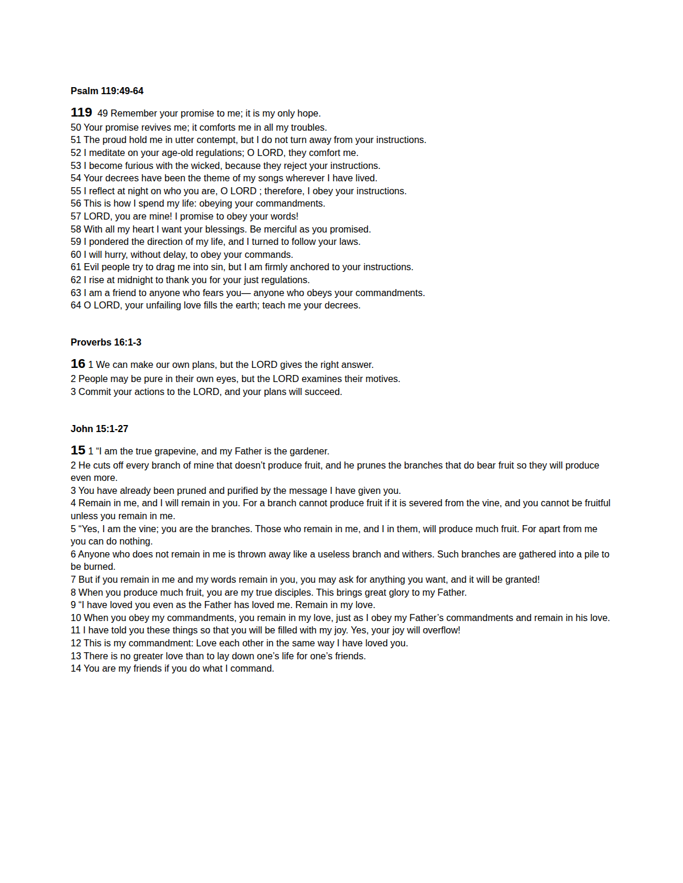Psalm 119:49-64
119 49 Remember your promise to me; it is my only hope.
50 Your promise revives me; it comforts me in all my troubles.
51 The proud hold me in utter contempt, but I do not turn away from your instructions.
52 I meditate on your age-old regulations; O LORD, they comfort me.
53 I become furious with the wicked, because they reject your instructions.
54 Your decrees have been the theme of my songs wherever I have lived.
55 I reflect at night on who you are, O LORD ; therefore, I obey your instructions.
56 This is how I spend my life: obeying your commandments.
57 LORD, you are mine! I promise to obey your words!
58 With all my heart I want your blessings. Be merciful as you promised.
59 I pondered the direction of my life, and I turned to follow your laws.
60 I will hurry, without delay, to obey your commands.
61 Evil people try to drag me into sin, but I am firmly anchored to your instructions.
62 I rise at midnight to thank you for your just regulations.
63 I am a friend to anyone who fears you— anyone who obeys your commandments.
64 O LORD, your unfailing love fills the earth; teach me your decrees.
Proverbs 16:1-3
16 1 We can make our own plans, but the LORD gives the right answer.
2 People may be pure in their own eyes, but the LORD examines their motives.
3 Commit your actions to the LORD, and your plans will succeed.
John 15:1-27
15 1 “I am the true grapevine, and my Father is the gardener.
2 He cuts off every branch of mine that doesn’t produce fruit, and he prunes the branches that do bear fruit so they will produce even more.
3 You have already been pruned and purified by the message I have given you.
4 Remain in me, and I will remain in you. For a branch cannot produce fruit if it is severed from the vine, and you cannot be fruitful unless you remain in me.
5 “Yes, I am the vine; you are the branches. Those who remain in me, and I in them, will produce much fruit. For apart from me you can do nothing.
6 Anyone who does not remain in me is thrown away like a useless branch and withers. Such branches are gathered into a pile to be burned.
7 But if you remain in me and my words remain in you, you may ask for anything you want, and it will be granted!
8 When you produce much fruit, you are my true disciples. This brings great glory to my Father.
9 “I have loved you even as the Father has loved me. Remain in my love.
10 When you obey my commandments, you remain in my love, just as I obey my Father’s commandments and remain in his love.
11 I have told you these things so that you will be filled with my joy. Yes, your joy will overflow!
12 This is my commandment: Love each other in the same way I have loved you.
13 There is no greater love than to lay down one’s life for one’s friends.
14 You are my friends if you do what I command.